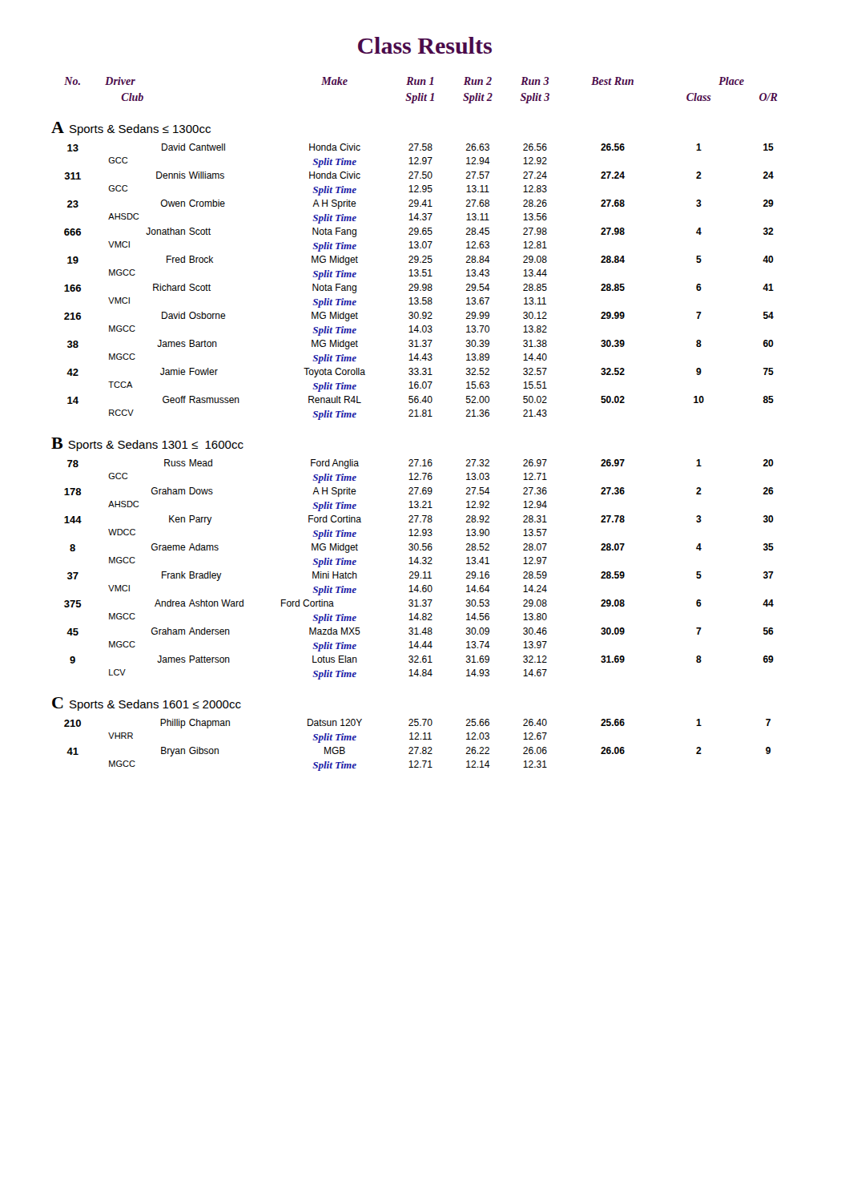Class Results
| No. | Driver | Make | Run 1 | Run 2 | Run 3 | Best Run | Place |
| --- | --- | --- | --- | --- | --- | --- | --- |
| | Club | | Split 1 | Split 2 | Split 3 | | Class | O/R |
| A Sports & Sedans ≤ 1300cc |
| 13 | David | Cantwell | Honda Civic | 27.58 | 26.63 | 26.56 | 26.56 | 1 | 15 |
| | GCC | Split Time | 12.97 | 12.94 | 12.92 | | | |
| 311 | Dennis | Williams | Honda Civic | 27.50 | 27.57 | 27.24 | 27.24 | 2 | 24 |
| | GCC | Split Time | 12.95 | 13.11 | 12.83 | | | |
| 23 | Owen | Crombie | A H Sprite | 29.41 | 27.68 | 28.26 | 27.68 | 3 | 29 |
| | AHSDC | Split Time | 14.37 | 13.11 | 13.56 | | | |
| 666 | Jonathan | Scott | Nota Fang | 29.65 | 28.45 | 27.98 | 27.98 | 4 | 32 |
| | VMCI | Split Time | 13.07 | 12.63 | 12.81 | | | |
| 19 | Fred | Brock | MG Midget | 29.25 | 28.84 | 29.08 | 28.84 | 5 | 40 |
| | MGCC | Split Time | 13.51 | 13.43 | 13.44 | | | |
| 166 | Richard | Scott | Nota Fang | 29.98 | 29.54 | 28.85 | 28.85 | 6 | 41 |
| | VMCI | Split Time | 13.58 | 13.67 | 13.11 | | | |
| 216 | David | Osborne | MG Midget | 30.92 | 29.99 | 30.12 | 29.99 | 7 | 54 |
| | MGCC | Split Time | 14.03 | 13.70 | 13.82 | | | |
| 38 | James | Barton | MG Midget | 31.37 | 30.39 | 31.38 | 30.39 | 8 | 60 |
| | MGCC | Split Time | 14.43 | 13.89 | 14.40 | | | |
| 42 | Jamie | Fowler | Toyota Corolla | 33.31 | 32.52 | 32.57 | 32.52 | 9 | 75 |
| | TCCA | Split Time | 16.07 | 15.63 | 15.51 | | | |
| 14 | Geoff | Rasmussen | Renault R4L | 56.40 | 52.00 | 50.02 | 50.02 | 10 | 85 |
| | RCCV | Split Time | 21.81 | 21.36 | 21.43 | | | |
| B Sports & Sedans 1301 ≤ 1600cc |
| 78 | Russ | Mead | Ford Anglia | 27.16 | 27.32 | 26.97 | 26.97 | 1 | 20 |
| | GCC | Split Time | 12.76 | 13.03 | 12.71 | | | |
| 178 | Graham | Dows | A H Sprite | 27.69 | 27.54 | 27.36 | 27.36 | 2 | 26 |
| | AHSDC | Split Time | 13.21 | 12.92 | 12.94 | | | |
| 144 | Ken | Parry | Ford Cortina | 27.78 | 28.92 | 28.31 | 27.78 | 3 | 30 |
| | WDCC | Split Time | 12.93 | 13.90 | 13.57 | | | |
| 8 | Graeme | Adams | MG Midget | 30.56 | 28.52 | 28.07 | 28.07 | 4 | 35 |
| | MGCC | Split Time | 14.32 | 13.41 | 12.97 | | | |
| 37 | Frank | Bradley | Mini Hatch | 29.11 | 29.16 | 28.59 | 28.59 | 5 | 37 |
| | VMCI | Split Time | 14.60 | 14.64 | 14.24 | | | |
| 375 | Andrea | Ashton Ward | Ford Cortina | 31.37 | 30.53 | 29.08 | 29.08 | 6 | 44 |
| | MGCC | Split Time | 14.82 | 14.56 | 13.80 | | | |
| 45 | Graham | Andersen | Mazda MX5 | 31.48 | 30.09 | 30.46 | 30.09 | 7 | 56 |
| | MGCC | Split Time | 14.44 | 13.74 | 13.97 | | | |
| 9 | James | Patterson | Lotus Elan | 32.61 | 31.69 | 32.12 | 31.69 | 8 | 69 |
| | LCV | Split Time | 14.84 | 14.93 | 14.67 | | | |
| C Sports & Sedans 1601 ≤ 2000cc |
| 210 | Phillip | Chapman | Datsun 120Y | 25.70 | 25.66 | 26.40 | 25.66 | 1 | 7 |
| | VHRR | Split Time | 12.11 | 12.03 | 12.67 | | | |
| 41 | Bryan | Gibson | MGB | 27.82 | 26.22 | 26.06 | 26.06 | 2 | 9 |
| | MGCC | Split Time | 12.71 | 12.14 | 12.31 | | | |